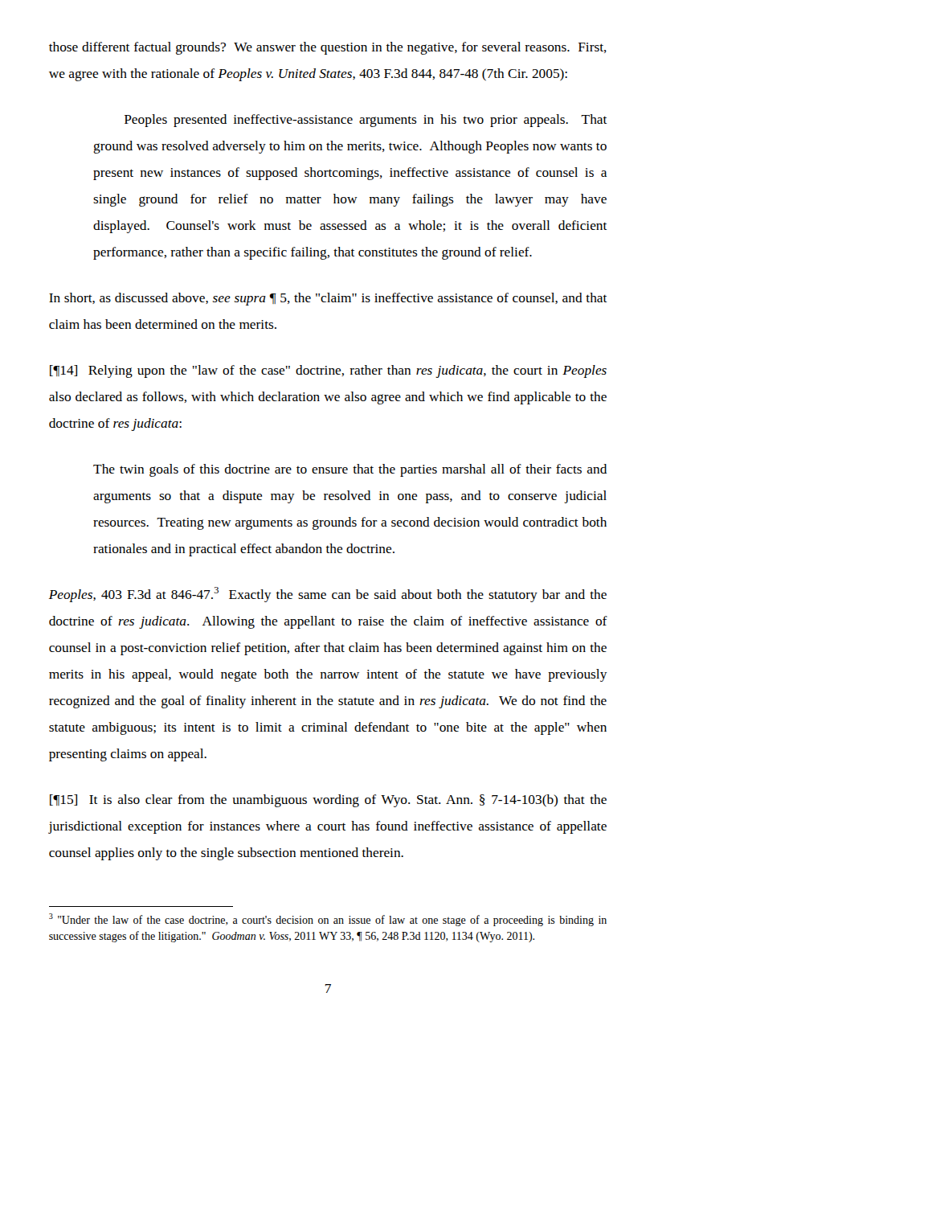those different factual grounds? We answer the question in the negative, for several reasons. First, we agree with the rationale of Peoples v. United States, 403 F.3d 844, 847-48 (7th Cir. 2005):
Peoples presented ineffective-assistance arguments in his two prior appeals. That ground was resolved adversely to him on the merits, twice. Although Peoples now wants to present new instances of supposed shortcomings, ineffective assistance of counsel is a single ground for relief no matter how many failings the lawyer may have displayed. Counsel's work must be assessed as a whole; it is the overall deficient performance, rather than a specific failing, that constitutes the ground of relief.
In short, as discussed above, see supra ¶ 5, the "claim" is ineffective assistance of counsel, and that claim has been determined on the merits.
[¶14] Relying upon the "law of the case" doctrine, rather than res judicata, the court in Peoples also declared as follows, with which declaration we also agree and which we find applicable to the doctrine of res judicata:
The twin goals of this doctrine are to ensure that the parties marshal all of their facts and arguments so that a dispute may be resolved in one pass, and to conserve judicial resources. Treating new arguments as grounds for a second decision would contradict both rationales and in practical effect abandon the doctrine.
Peoples, 403 F.3d at 846-47.3 Exactly the same can be said about both the statutory bar and the doctrine of res judicata. Allowing the appellant to raise the claim of ineffective assistance of counsel in a post-conviction relief petition, after that claim has been determined against him on the merits in his appeal, would negate both the narrow intent of the statute we have previously recognized and the goal of finality inherent in the statute and in res judicata. We do not find the statute ambiguous; its intent is to limit a criminal defendant to "one bite at the apple" when presenting claims on appeal.
[¶15] It is also clear from the unambiguous wording of Wyo. Stat. Ann. § 7-14-103(b) that the jurisdictional exception for instances where a court has found ineffective assistance of appellate counsel applies only to the single subsection mentioned therein.
3 "Under the law of the case doctrine, a court's decision on an issue of law at one stage of a proceeding is binding in successive stages of the litigation." Goodman v. Voss, 2011 WY 33, ¶ 56, 248 P.3d 1120, 1134 (Wyo. 2011).
7